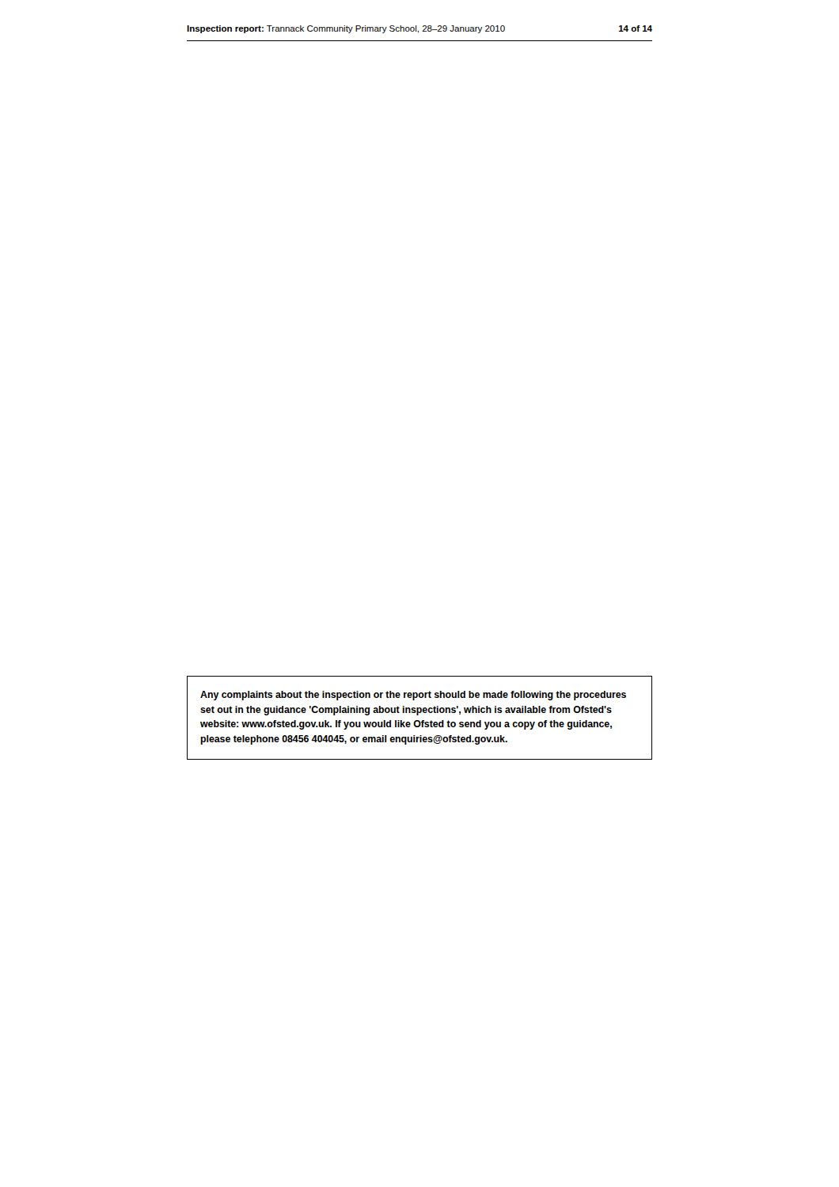Inspection report: Trannack Community Primary School, 28–29 January 2010
14 of 14
Any complaints about the inspection or the report should be made following the procedures set out in the guidance 'Complaining about inspections', which is available from Ofsted's website: www.ofsted.gov.uk. If you would like Ofsted to send you a copy of the guidance, please telephone 08456 404045, or email enquiries@ofsted.gov.uk.